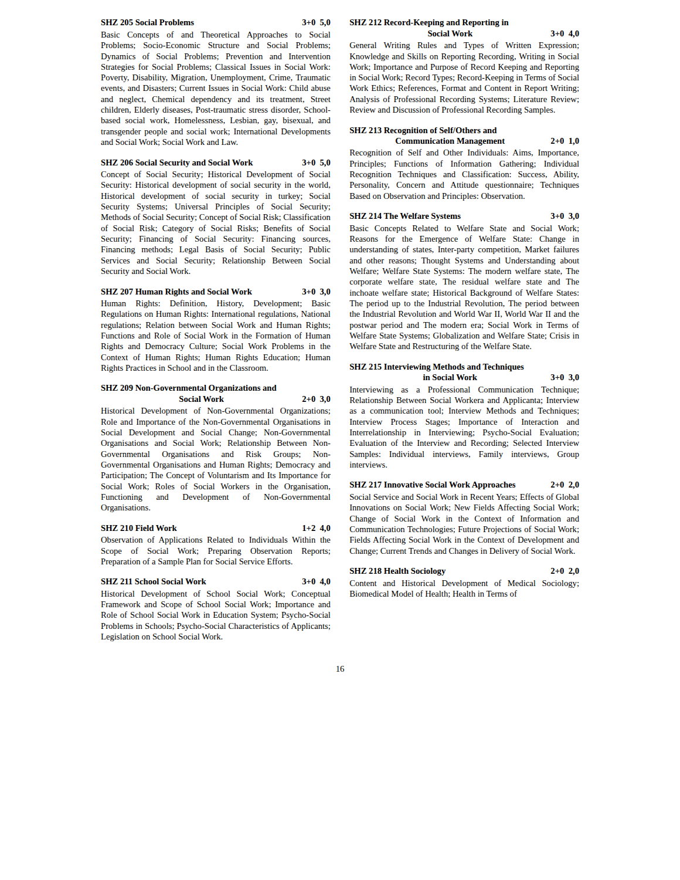SHZ 205 Social Problems 3+0 5,0
Basic Concepts of and Theoretical Approaches to Social Problems; Socio-Economic Structure and Social Problems; Dynamics of Social Problems; Prevention and Intervention Strategies for Social Problems; Classical Issues in Social Work: Poverty, Disability, Migration, Unemployment, Crime, Traumatic events, and Disasters; Current Issues in Social Work: Child abuse and neglect, Chemical dependency and its treatment, Street children, Elderly diseases, Post-traumatic stress disorder, School-based social work, Homelessness, Lesbian, gay, bisexual, and transgender people and social work; International Developments and Social Work; Social Work and Law.
SHZ 206 Social Security and Social Work 3+0 5,0
Concept of Social Security; Historical Development of Social Security: Historical development of social security in the world, Historical development of social security in turkey; Social Security Systems; Universal Principles of Social Security; Methods of Social Security; Concept of Social Risk; Classification of Social Risk; Category of Social Risks; Benefits of Social Security; Financing of Social Security: Financing sources, Financing methods; Legal Basis of Social Security; Public Services and Social Security; Relationship Between Social Security and Social Work.
SHZ 207 Human Rights and Social Work 3+0 3,0
Human Rights: Definition, History, Development; Basic Regulations on Human Rights: International regulations, National regulations; Relation between Social Work and Human Rights; Functions and Role of Social Work in the Formation of Human Rights and Democracy Culture; Social Work Problems in the Context of Human Rights; Human Rights Education; Human Rights Practices in School and in the Classroom.
SHZ 209 Non-Governmental Organizations and Social Work2+0 3,0
Historical Development of Non-Governmental Organizations; Role and Importance of the Non-Governmental Organisations in Social Development and Social Change; Non-Governmental Organisations and Social Work; Relationship Between Non-Governmental Organisations and Risk Groups; Non-Governmental Organisations and Human Rights; Democracy and Participation; The Concept of Voluntarism and Its Importance for Social Work; Roles of Social Workers in the Organisation, Functioning and Development of Non-Governmental Organisations.
SHZ 210 Field Work 1+2 4,0
Observation of Applications Related to Individuals Within the Scope of Social Work; Preparing Observation Reports; Preparation of a Sample Plan for Social Service Efforts.
SHZ 211 School Social Work 3+0 4,0
Historical Development of School Social Work; Conceptual Framework and Scope of School Social Work; Importance and Role of School Social Work in Education System; Psycho-Social Problems in Schools; Psycho-Social Characteristics of Applicants; Legislation on School Social Work.
SHZ 212 Record-Keeping and Reporting in Social Work3+0 4,0
General Writing Rules and Types of Written Expression; Knowledge and Skills on Reporting Recording, Writing in Social Work; Importance and Purpose of Record Keeping and Reporting in Social Work; Record Types; Record-Keeping in Terms of Social Work Ethics; References, Format and Content in Report Writing; Analysis of Professional Recording Systems; Literature Review; Review and Discussion of Professional Recording Samples.
SHZ 213 Recognition of Self/Others and Communication Management2+0 1,0
Recognition of Self and Other Individuals: Aims, Importance, Principles; Functions of Information Gathering; Individual Recognition Techniques and Classification: Success, Ability, Personality, Concern and Attitude questionnaire; Techniques Based on Observation and Principles: Observation.
SHZ 214 The Welfare Systems 3+0 3,0
Basic Concepts Related to Welfare State and Social Work; Reasons for the Emergence of Welfare State: Change in understanding of states, Inter-party competition, Market failures and other reasons; Thought Systems and Understanding about Welfare; Welfare State Systems: The modern welfare state, The corporate welfare state, The residual welfare state and The inchoate welfare state; Historical Background of Welfare States: The period up to the Industrial Revolution, The period between the Industrial Revolution and World War II, World War II and the postwar period and The modern era; Social Work in Terms of Welfare State Systems; Globalization and Welfare State; Crisis in Welfare State and Restructuring of the Welfare State.
SHZ 215 Interviewing Methods and Techniques in Social Work3+0 3,0
Interviewing as a Professional Communication Technique; Relationship Between Social Workera and Applicanta; Interview as a communication tool; Interview Methods and Techniques; Interview Process Stages; Importance of Interaction and Interrelationship in Interviewing; Psycho-Social Evaluation; Evaluation of the Interview and Recording; Selected Interview Samples: Individual interviews, Family interviews, Group interviews.
SHZ 217 Innovative Social Work Approaches 2+0 2,0
Social Service and Social Work in Recent Years; Effects of Global Innovations on Social Work; New Fields Affecting Social Work; Change of Social Work in the Context of Information and Communication Technologies; Future Projections of Social Work; Fields Affecting Social Work in the Context of Development and Change; Current Trends and Changes in Delivery of Social Work.
SHZ 218 Health Sociology 2+0 2,0
Content and Historical Development of Medical Sociology; Biomedical Model of Health; Health in Terms of
16